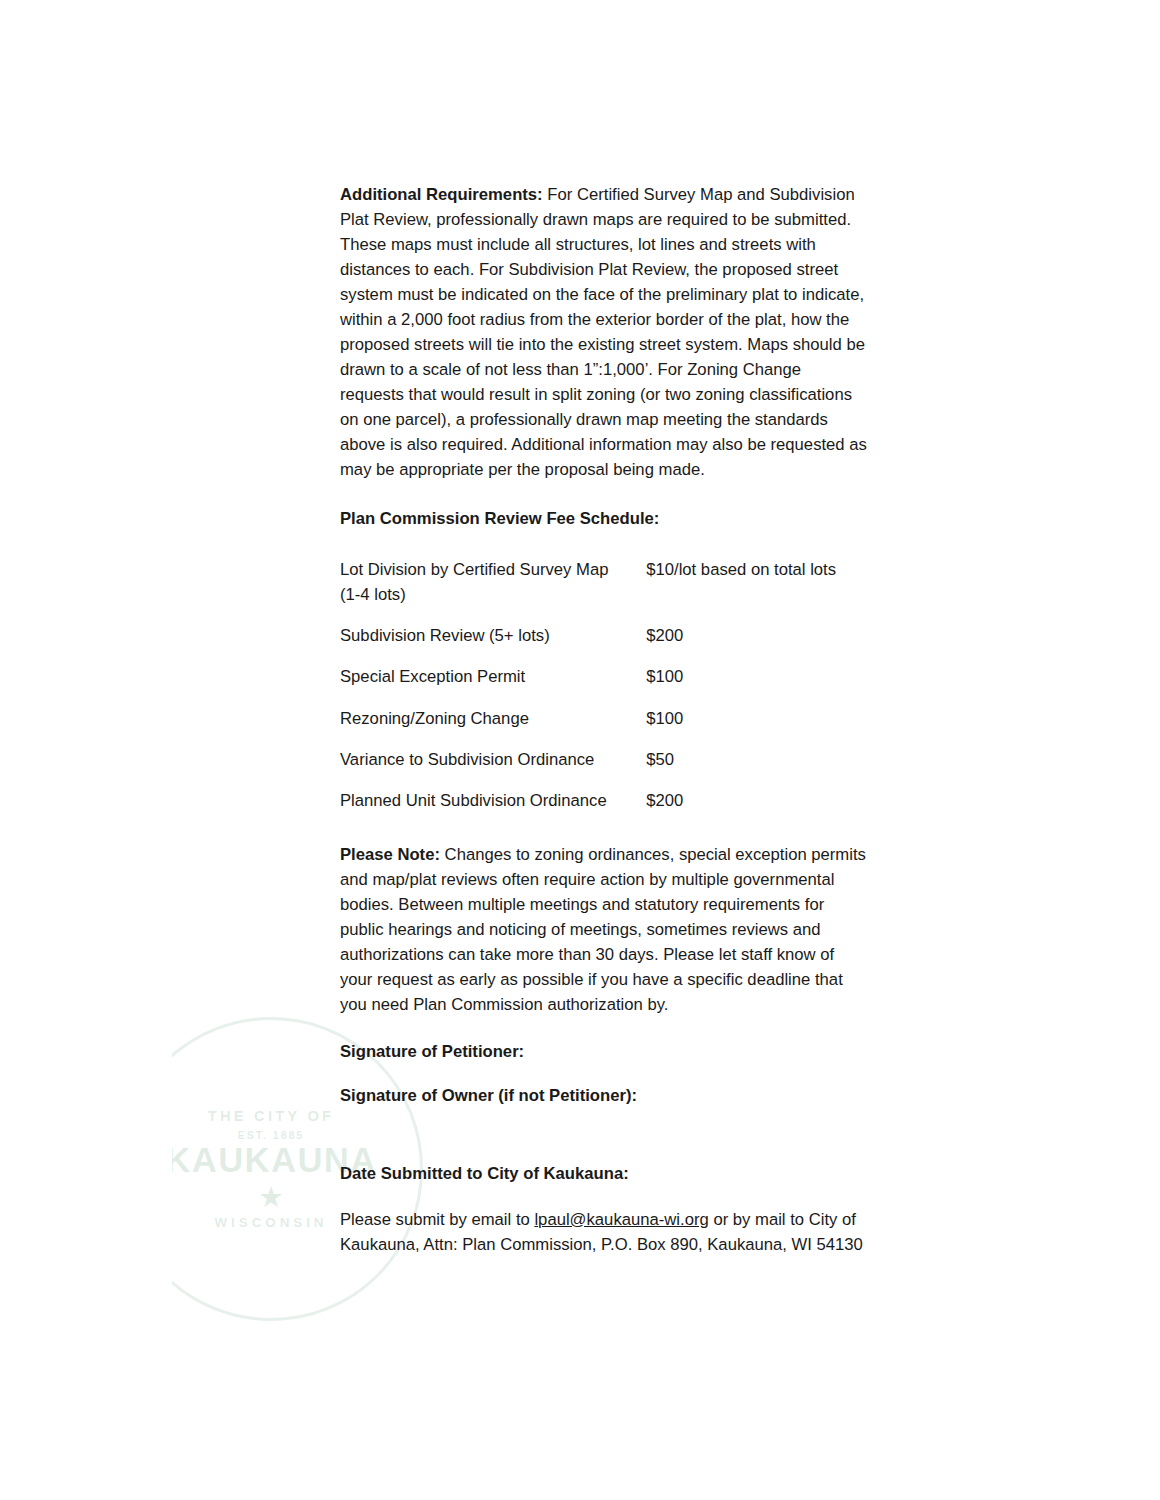THE CITY OF
EST. 1885
KAUKAUNA
★
WISCONSIN
Additional Requirements: For Certified Survey Map and Subdivision Plat Review, professionally drawn maps are required to be submitted. These maps must include all structures, lot lines and streets with distances to each. For Subdivision Plat Review, the proposed street system must be indicated on the face of the preliminary plat to indicate, within a 2,000 foot radius from the exterior border of the plat, how the proposed streets will tie into the existing street system. Maps should be drawn to a scale of not less than 1”:1,000’. For Zoning Change requests that would result in split zoning (or two zoning classifications on one parcel), a professionally drawn map meeting the standards above is also required. Additional information may also be requested as may be appropriate per the proposal being made.
Plan Commission Review Fee Schedule:
| Lot Division by Certified Survey Map (1-4 lots) | $10/lot based on total lots |
| Subdivision Review (5+ lots) | $200 |
| Special Exception Permit | $100 |
| Rezoning/Zoning Change | $100 |
| Variance to Subdivision Ordinance | $50 |
| Planned Unit Subdivision Ordinance | $200 |
Please Note: Changes to zoning ordinances, special exception permits and map/plat reviews often require action by multiple governmental bodies. Between multiple meetings and statutory requirements for public hearings and noticing of meetings, sometimes reviews and authorizations can take more than 30 days. Please let staff know of your request as early as possible if you have a specific deadline that you need Plan Commission authorization by.
Signature of Petitioner:
Signature of Owner (if not Petitioner):
Date Submitted to City of Kaukauna:
Please submit by email to lpaul@kaukauna-wi.org or by mail to City of Kaukauna, Attn: Plan Commission, P.O. Box 890, Kaukauna, WI 54130